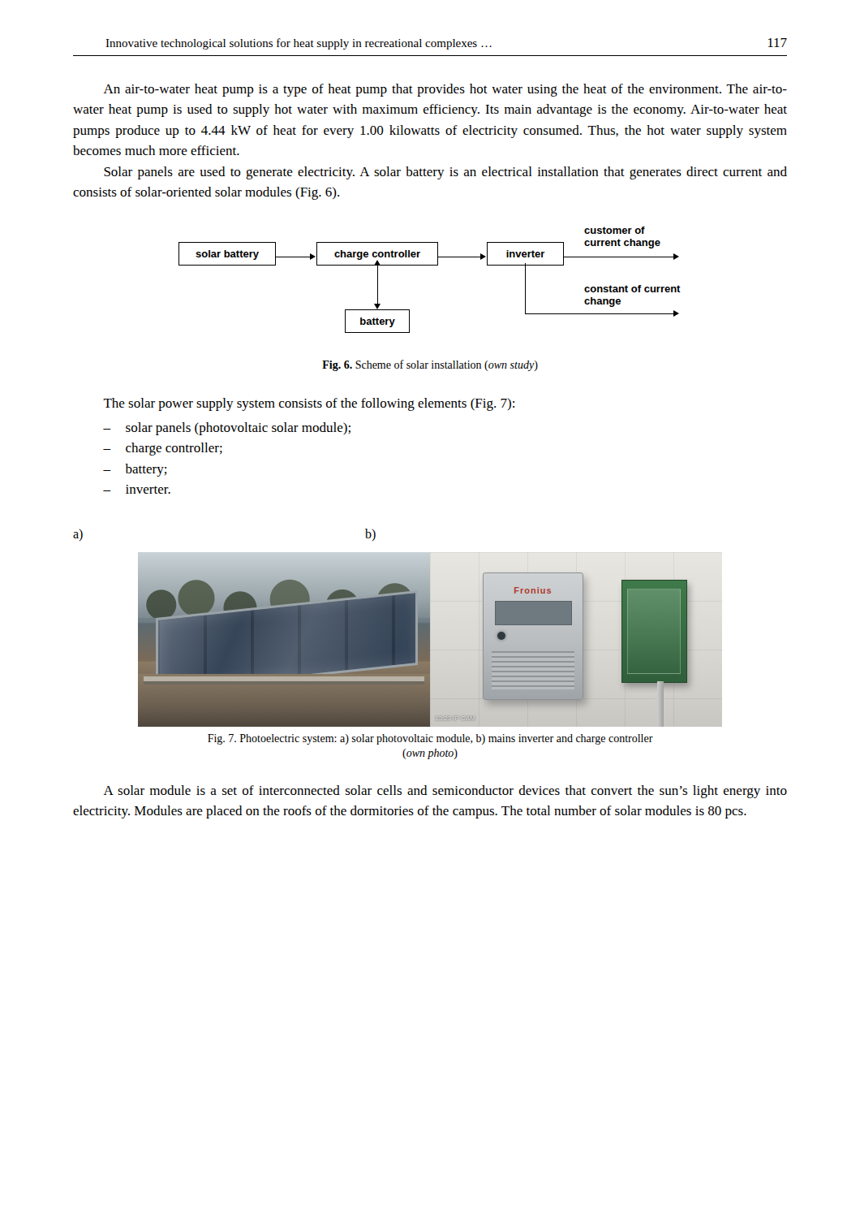Innovative technological solutions for heat supply in recreational complexes … 117
An air-to-water heat pump is a type of heat pump that provides hot water using the heat of the environment. The air-to-water heat pump is used to supply hot water with maximum efficiency. Its main advantage is the economy. Air-to-water heat pumps produce up to 4.44 kW of heat for every 1.00 kilowatts of electricity consumed. Thus, the hot water supply system becomes much more efficient.
Solar panels are used to generate electricity. A solar battery is an electrical installation that generates direct current and consists of solar-oriented solar modules (Fig. 6).
solar battery
charge controller
inverter
battery
customer of
current change
constant of current
change
Fig. 6. Scheme of solar installation (own study)
The solar power supply system consists of the following elements (Fig. 7):
solar panels (photovoltaic solar module);
charge controller;
battery;
inverter.
a) b)
Fronius
13:23 IP CAM
Fig. 7. Photoelectric system: a) solar photovoltaic module, b) mains inverter and charge controller
(own photo)
A solar module is a set of interconnected solar cells and semiconductor devices that convert the sun’s light energy into electricity. Modules are placed on the roofs of the dormitories of the campus. The total number of solar modules is 80 pcs.